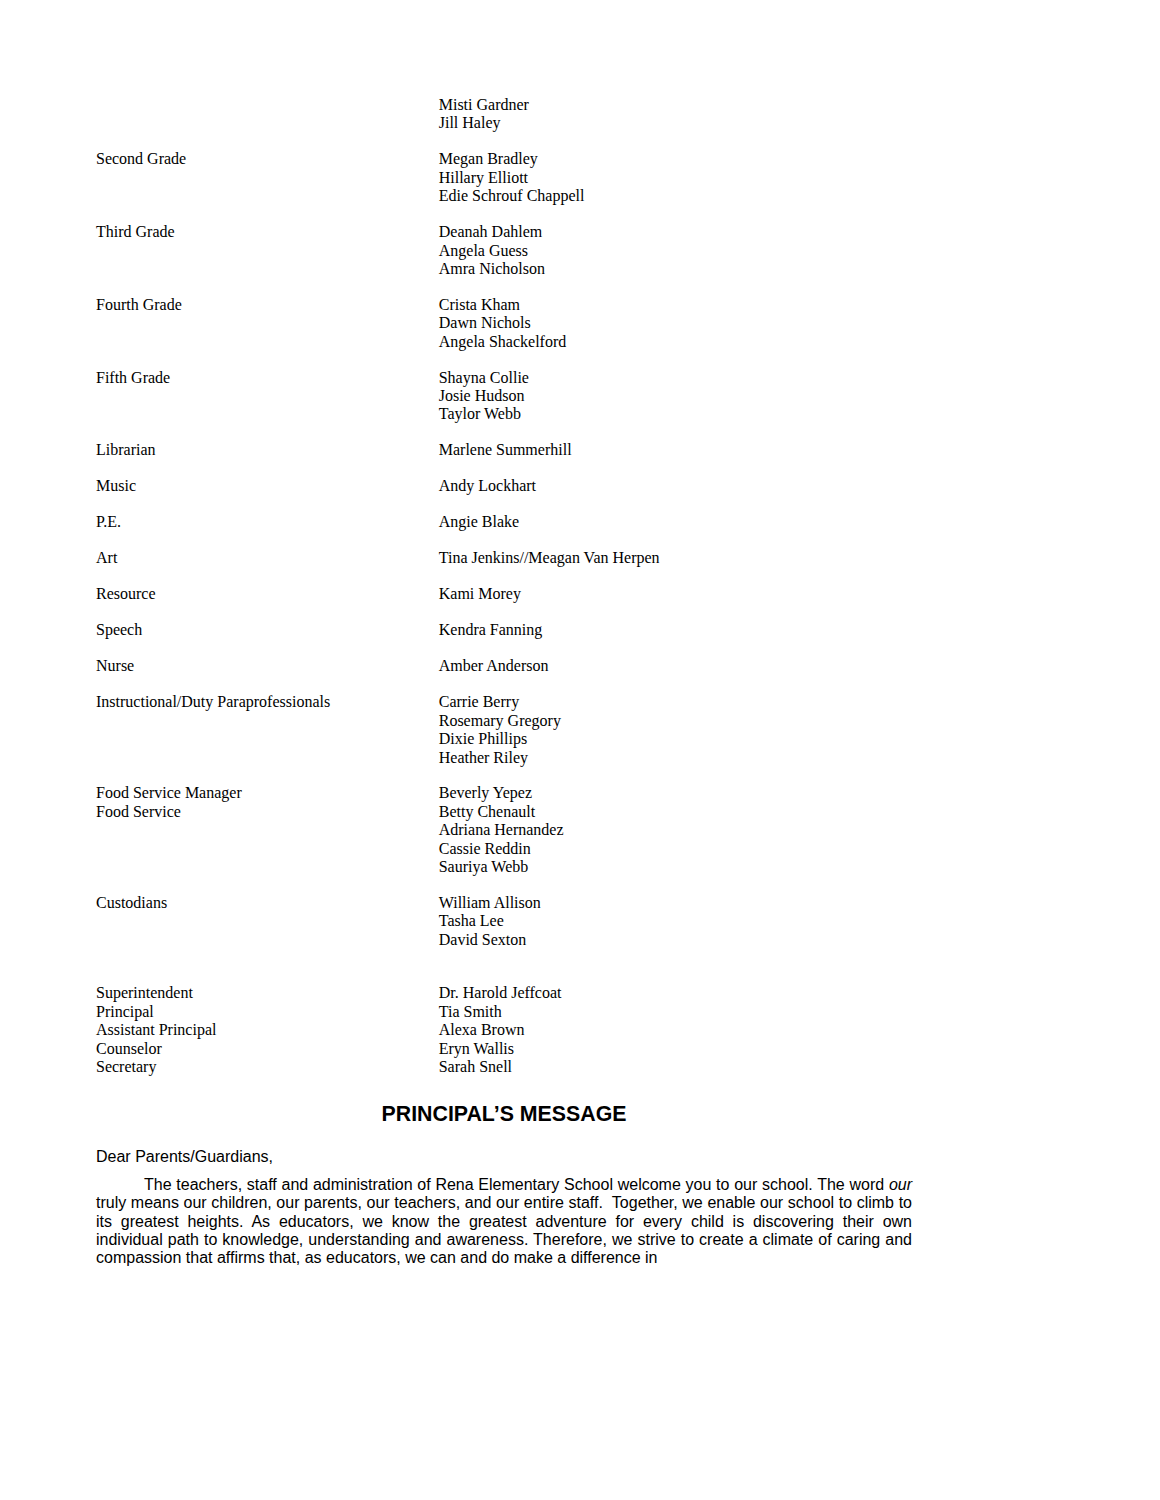| | Misti Gardner Jill Haley |
| Second Grade | Megan Bradley Hillary Elliott Edie Schrouf Chappell |
| Third Grade | Deanah Dahlem Angela Guess Amra Nicholson |
| Fourth Grade | Crista Kham Dawn Nichols Angela Shackelford |
| Fifth Grade | Shayna Collie Josie Hudson Taylor Webb |
| Librarian | Marlene Summerhill |
| Music | Andy Lockhart |
| P.E. | Angie Blake |
| Art | Tina Jenkins//Meagan Van Herpen |
| Resource | Kami Morey |
| Speech | Kendra Fanning |
| Nurse | Amber Anderson |
| Instructional/Duty Paraprofessionals | Carrie Berry Rosemary Gregory Dixie Phillips Heather Riley |
| Food Service Manager Food Service | Beverly Yepez Betty Chenault Adriana Hernandez Cassie Reddin Sauriya Webb |
| Custodians | William Allison Tasha Lee David Sexton |
| Superintendent Principal Assistant Principal Counselor Secretary | Dr. Harold Jeffcoat Tia Smith Alexa Brown Eryn Wallis Sarah Snell |
PRINCIPAL’S MESSAGE
Dear Parents/Guardians,
The teachers, staff and administration of Rena Elementary School welcome you to our school. The word our truly means our children, our parents, our teachers, and our entire staff. Together, we enable our school to climb to its greatest heights. As educators, we know the greatest adventure for every child is discovering their own individual path to knowledge, understanding and awareness. Therefore, we strive to create a climate of caring and compassion that affirms that, as educators, we can and do make a difference in